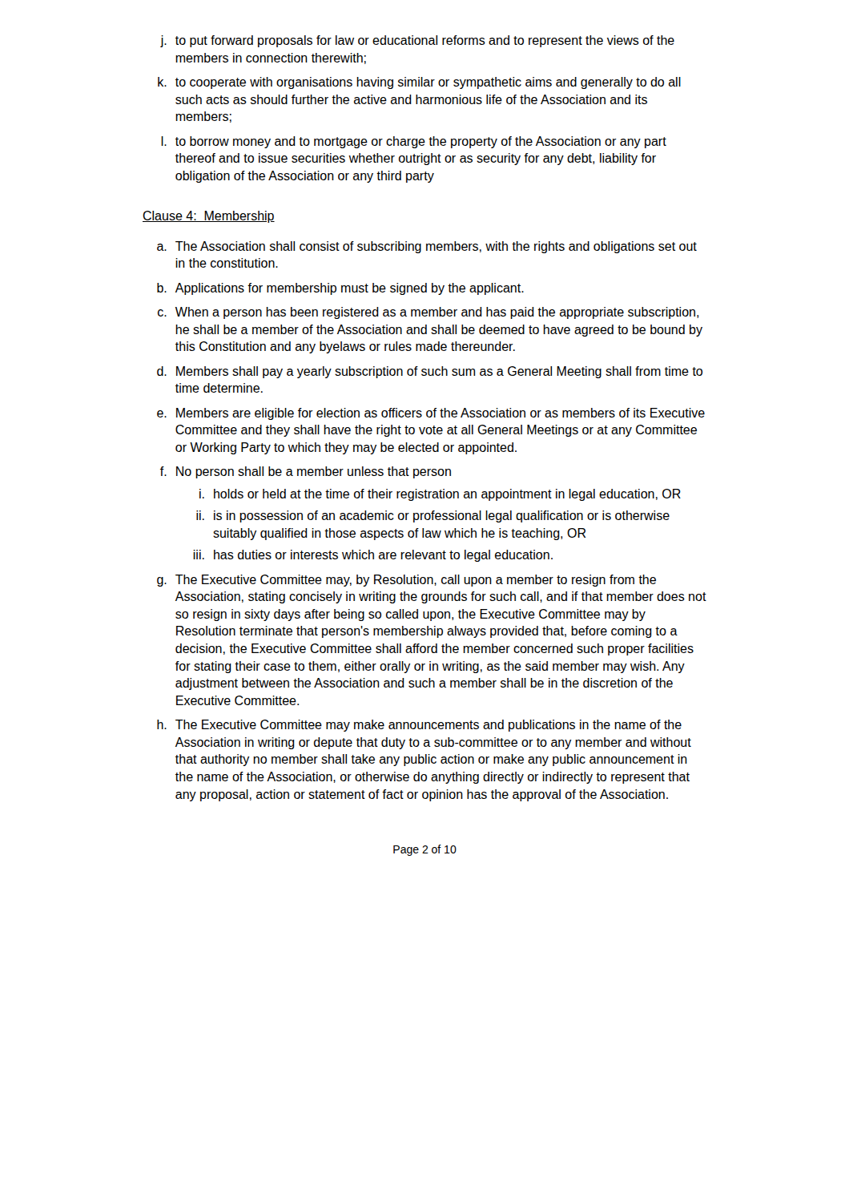to put forward proposals for law or educational reforms and to represent the views of the members in connection therewith;
to cooperate with organisations having similar or sympathetic aims and generally to do all such acts as should further the active and harmonious life of the Association and its members;
to borrow money and to mortgage or charge the property of the Association or any part thereof and to issue securities whether outright or as security for any debt, liability for obligation of the Association or any third party
Clause 4: Membership
The Association shall consist of subscribing members, with the rights and obligations set out in the constitution.
Applications for membership must be signed by the applicant.
When a person has been registered as a member and has paid the appropriate subscription, he shall be a member of the Association and shall be deemed to have agreed to be bound by this Constitution and any byelaws or rules made thereunder.
Members shall pay a yearly subscription of such sum as a General Meeting shall from time to time determine.
Members are eligible for election as officers of the Association or as members of its Executive Committee and they shall have the right to vote at all General Meetings or at any Committee or Working Party to which they may be elected or appointed.
No person shall be a member unless that person
holds or held at the time of their registration an appointment in legal education, OR
is in possession of an academic or professional legal qualification or is otherwise suitably qualified in those aspects of law which he is teaching, OR
has duties or interests which are relevant to legal education.
The Executive Committee may, by Resolution, call upon a member to resign from the Association, stating concisely in writing the grounds for such call, and if that member does not so resign in sixty days after being so called upon, the Executive Committee may by Resolution terminate that person's membership always provided that, before coming to a decision, the Executive Committee shall afford the member concerned such proper facilities for stating their case to them, either orally or in writing, as the said member may wish. Any adjustment between the Association and such a member shall be in the discretion of the Executive Committee.
The Executive Committee may make announcements and publications in the name of the Association in writing or depute that duty to a sub-committee or to any member and without that authority no member shall take any public action or make any public announcement in the name of the Association, or otherwise do anything directly or indirectly to represent that any proposal, action or statement of fact or opinion has the approval of the Association.
Page 2 of 10